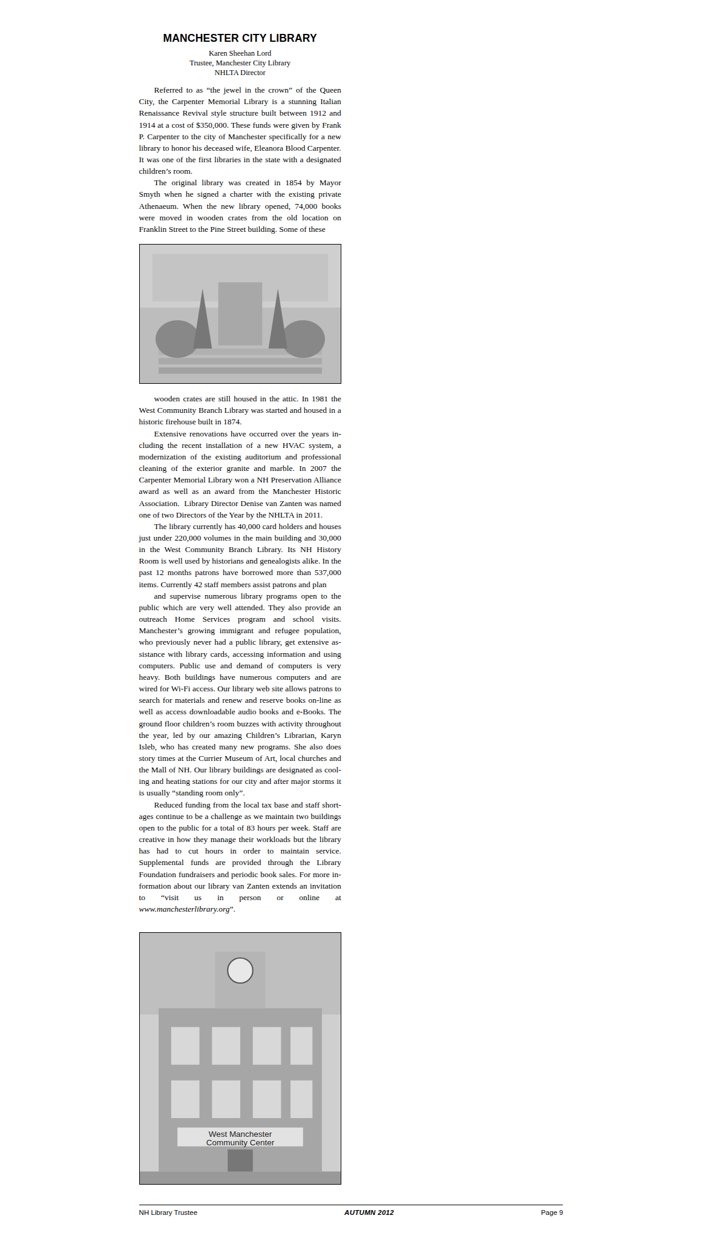MANCHESTER CITY LIBRARY
Karen Sheehan Lord
Trustee, Manchester City Library
NHLTA Director
Referred to as “the jewel in the crown” of the Queen City, the Carpenter Memorial Library is a stunning Italian Renaissance Revival style structure built between 1912 and 1914 at a cost of $350,000. These funds were given by Frank P. Carpenter to the city of Manchester specifically for a new library to honor his deceased wife, Eleanora Blood Carpenter. It was one of the first libraries in the state with a designated children’s room.
The original library was created in 1854 by Mayor Smyth when he signed a charter with the existing private Athenaeum. When the new library opened, 74,000 books were moved in wooden crates from the old location on Franklin Street to the Pine Street building. Some of these
wooden crates are still housed in the attic. In 1981 the West Community Branch Library was started and housed in a historic firehouse built in 1874.
Extensive renovations have occurred over the years including the recent installation of a new HVAC system, a modernization of the existing auditorium and professional cleaning of the exterior granite and marble. In 2007 the Carpenter Memorial Library won a NH Preservation Alliance award as well as an award from the Manchester Historic Association. Library Director Denise van Zanten was named one of two Directors of the Year by the NHLTA in 2011.
The library currently has 40,000 card holders and houses just under 220,000 volumes in the main building and 30,000 in the West Community Branch Library. Its NH History Room is well used by historians and genealogists alike. In the past 12 months patrons have borrowed more than 537,000 items. Currently 42 staff members assist patrons and plan
and supervise numerous library programs open to the public which are very well attended. They also provide an outreach Home Services program and school visits. Manchester’s growing immigrant and refugee population, who previously never had a public library, get extensive assistance with library cards, accessing information and using computers. Public use and demand of computers is very heavy. Both buildings have numerous computers and are wired for Wi-Fi access. Our library web site allows patrons to search for materials and renew and reserve books on-line as well as access downloadable audio books and e-Books. The ground floor children’s room buzzes with activity throughout the year, led by our amazing Children’s Librarian, Karyn Isleb, who has created many new programs. She also does story times at the Currier Museum of Art, local churches and the Mall of NH. Our library buildings are designated as cooling and heating stations for our city and after major storms it is usually “standing room only”.
Reduced funding from the local tax base and staff shortages continue to be a challenge as we maintain two buildings open to the public for a total of 83 hours per week. Staff are creative in how they manage their workloads but the library has had to cut hours in order to maintain service. Supplemental funds are provided through the Library Foundation fundraisers and periodic book sales. For more information about our library van Zanten extends an invitation to “visit us in person or online at www.manchesterlibrary.org”.
NH Library Trustee
AUTUMN 2012
Page 9